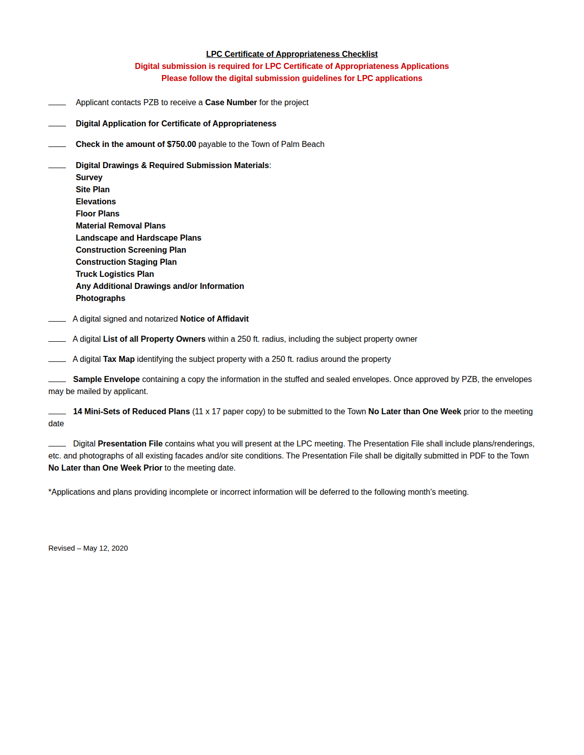LPC Certificate of Appropriateness Checklist
Digital submission is required for LPC Certificate of Appropriateness Applications
Please follow the digital submission guidelines for LPC applications
Applicant contacts PZB to receive a Case Number for the project
Digital Application for Certificate of Appropriateness
Check in the amount of $750.00 payable to the Town of Palm Beach
Digital Drawings & Required Submission Materials:
Survey
Site Plan
Elevations
Floor Plans
Material Removal Plans
Landscape and Hardscape Plans
Construction Screening Plan
Construction Staging Plan
Truck Logistics Plan
Any Additional Drawings and/or Information
Photographs
A digital signed and notarized Notice of Affidavit
A digital List of all Property Owners within a 250 ft. radius, including the subject property owner
A digital Tax Map identifying the subject property with a 250 ft. radius around the property
Sample Envelope containing a copy the information in the stuffed and sealed envelopes. Once approved by PZB, the envelopes may be mailed by applicant.
14 Mini-Sets of Reduced Plans (11 x 17 paper copy) to be submitted to the Town No Later than One Week prior to the meeting date
Digital Presentation File contains what you will present at the LPC meeting. The Presentation File shall include plans/renderings, etc. and photographs of all existing facades and/or site conditions. The Presentation File shall be digitally submitted in PDF to the Town No Later than One Week Prior to the meeting date.
*Applications and plans providing incomplete or incorrect information will be deferred to the following month's meeting.
Revised – May 12, 2020